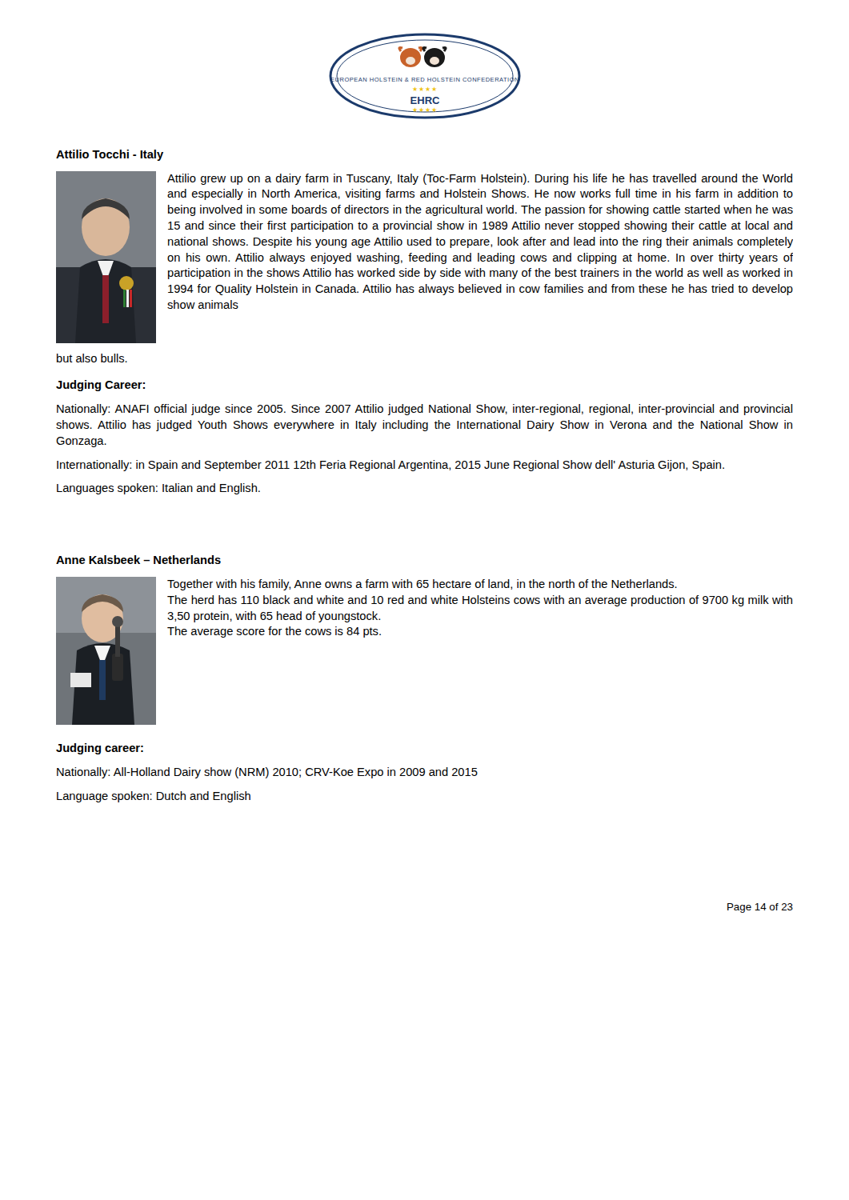EUROPEAN HOLSTEIN & RED HOLSTEIN CONFEDERATION ★ ★ ★ ★ EHRC ★ ★ ★ ★
Attilio Tocchi - Italy
Attilio grew up on a dairy farm in Tuscany, Italy (Toc-Farm Holstein). During his life he has travelled around the World and especially in North America, visiting farms and Holstein Shows. He now works full time in his farm in addition to being involved in some boards of directors in the agricultural world. The passion for showing cattle started when he was 15 and since their first participation to a provincial show in 1989 Attilio never stopped showing their cattle at local and national shows. Despite his young age Attilio used to prepare, look after and lead into the ring their animals completely on his own. Attilio always enjoyed washing, feeding and leading cows and clipping at home. In over thirty years of participation in the shows Attilio has worked side by side with many of the best trainers in the world as well as worked in 1994 for Quality Holstein in Canada. Attilio has always believed in cow families and from these he has tried to develop show animals
but also bulls.
Judging Career:
Nationally: ANAFI official judge since 2005. Since 2007 Attilio judged National Show, inter-regional, regional, inter-provincial and provincial shows. Attilio has judged Youth Shows everywhere in Italy including the International Dairy Show in Verona and the National Show in Gonzaga.
Internationally: in Spain and September 2011 12th Feria Regional Argentina, 2015 June Regional Show dell' Asturia Gijon, Spain.
Languages spoken: Italian and English.
Anne Kalsbeek – Netherlands
Together with his family, Anne owns a farm with 65 hectare of land, in the north of the Netherlands.
The herd has 110 black and white and 10 red and white Holsteins cows with an average production of 9700 kg milk with 3,50 protein, with 65 head of youngstock.
The average score for the cows is 84 pts.
Judging career:
Nationally: All-Holland Dairy show (NRM) 2010; CRV-Koe Expo in 2009 and 2015
Language spoken: Dutch and English
Page 14 of 23